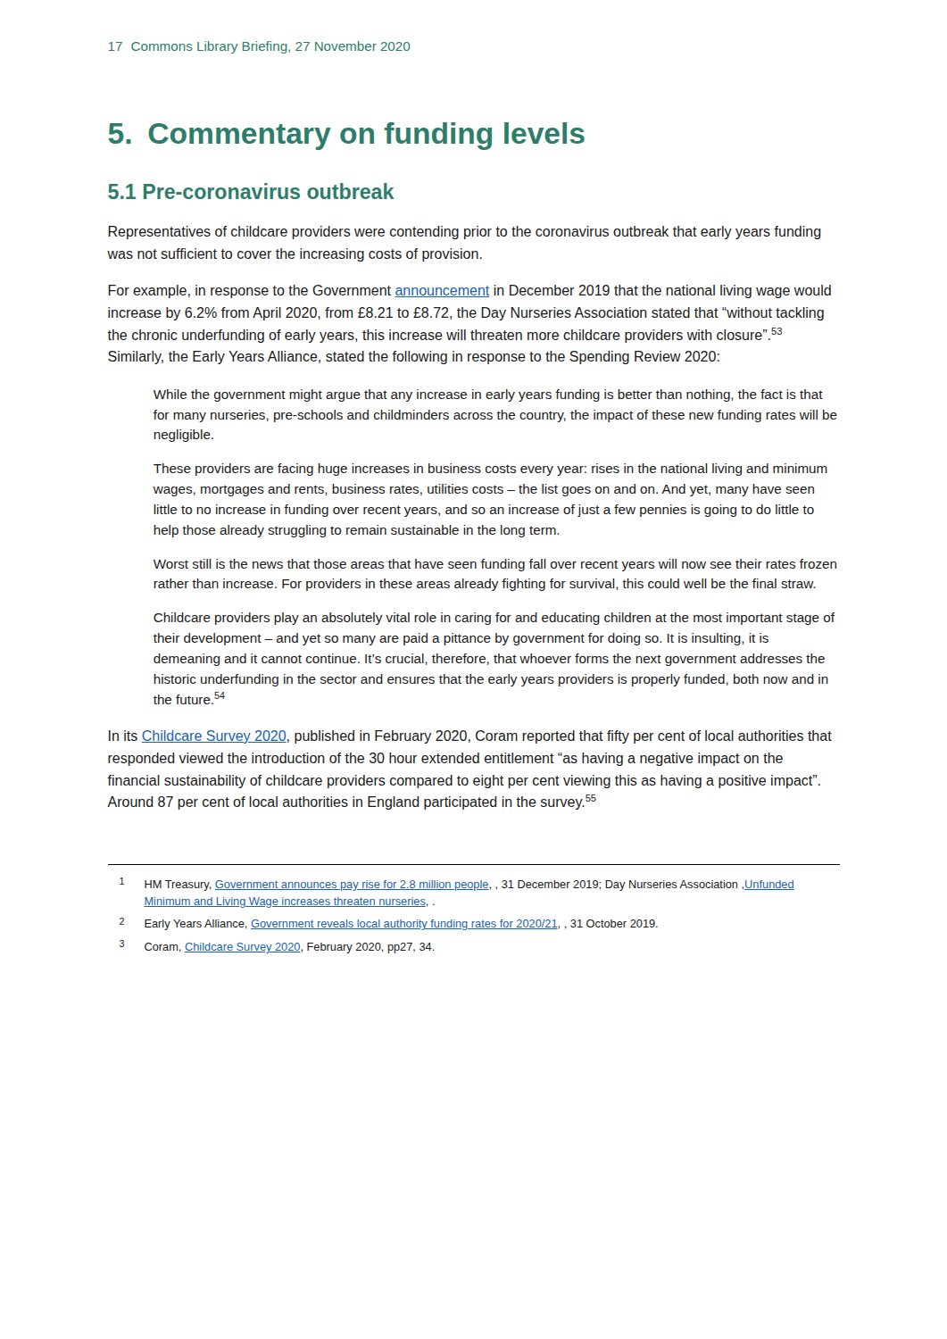17 Commons Library Briefing, 27 November 2020
5. Commentary on funding levels
5.1 Pre-coronavirus outbreak
Representatives of childcare providers were contending prior to the coronavirus outbreak that early years funding was not sufficient to cover the increasing costs of provision.
For example, in response to the Government announcement in December 2019 that the national living wage would increase by 6.2% from April 2020, from £8.21 to £8.72, the Day Nurseries Association stated that “without tackling the chronic underfunding of early years, this increase will threaten more childcare providers with closure”.53 Similarly, the Early Years Alliance, stated the following in response to the Spending Review 2020:
While the government might argue that any increase in early years funding is better than nothing, the fact is that for many nurseries, pre-schools and childminders across the country, the impact of these new funding rates will be negligible.
These providers are facing huge increases in business costs every year: rises in the national living and minimum wages, mortgages and rents, business rates, utilities costs – the list goes on and on. And yet, many have seen little to no increase in funding over recent years, and so an increase of just a few pennies is going to do little to help those already struggling to remain sustainable in the long term.
Worst still is the news that those areas that have seen funding fall over recent years will now see their rates frozen rather than increase. For providers in these areas already fighting for survival, this could well be the final straw.
Childcare providers play an absolutely vital role in caring for and educating children at the most important stage of their development – and yet so many are paid a pittance by government for doing so. It is insulting, it is demeaning and it cannot continue. It’s crucial, therefore, that whoever forms the next government addresses the historic underfunding in the sector and ensures that the early years providers is properly funded, both now and in the future.54
In its Childcare Survey 2020, published in February 2020, Coram reported that fifty per cent of local authorities that responded viewed the introduction of the 30 hour extended entitlement “as having a negative impact on the financial sustainability of childcare providers compared to eight per cent viewing this as having a positive impact”. Around 87 per cent of local authorities in England participated in the survey.55
HM Treasury, Government announces pay rise for 2.8 million people, , 31 December 2019; Day Nurseries Association ,Unfunded Minimum and Living Wage increases threaten nurseries, .
Early Years Alliance, Government reveals local authority funding rates for 2020/21, , 31 October 2019.
Coram, Childcare Survey 2020, February 2020, pp27, 34.